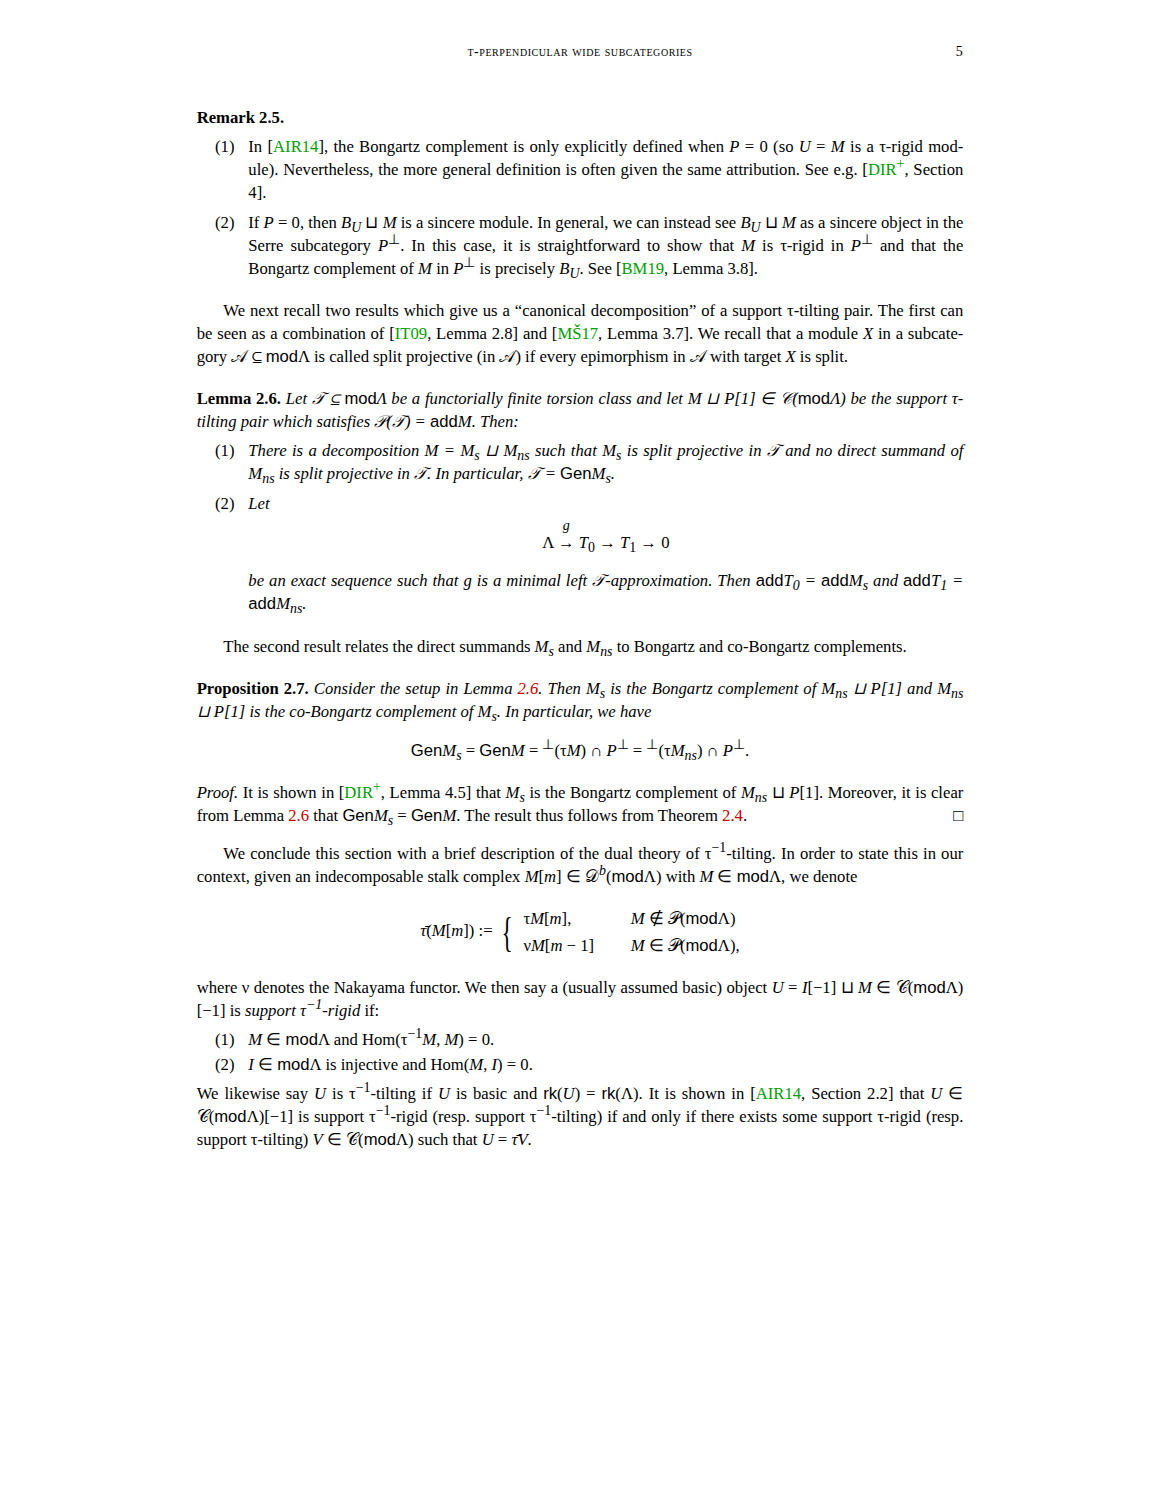τ-perpendicular wide subcategories 5
Remark 2.5.
In [AIR14], the Bongartz complement is only explicitly defined when P = 0 (so U = M is a τ-rigid module). Nevertheless, the more general definition is often given the same attribution. See e.g. [DIR+, Section 4].
If P = 0, then BU ⊔ M is a sincere module. In general, we can instead see BU ⊔ M as a sincere object in the Serre subcategory P⊥. In this case, it is straightforward to show that M is τ-rigid in P⊥ and that the Bongartz complement of M in P⊥ is precisely BU. See [BM19, Lemma 3.8].
We next recall two results which give us a “canonical decomposition” of a support τ-tilting pair. The first can be seen as a combination of [IT09, Lemma 2.8] and [MŠ17, Lemma 3.7]. We recall that a module X in a subcategory 𝒜 ⊆ mod Λ is called split projective (in 𝒜) if every epimorphism in 𝒜 with target X is split.
Lemma 2.6. Let 𝒯 ⊆ mod Λ be a functorially finite torsion class and let M ⊔ P[1] ∈ 𝒞(mod Λ) be the support τ-tilting pair which satisfies 𝒫(𝒯) = add M. Then:
There is a decomposition M = Ms ⊔ Mns such that Ms is split projective in 𝒯 and no direct summand of Mns is split projective in 𝒯. In particular, 𝒯 = Gen Ms.
Let
Λ g→ T0 → T1 → 0
be an exact sequence such that g is a minimal left 𝒯-approximation. Then add T0 = add Ms and add T1 = add Mns.
The second result relates the direct summands Ms and Mns to Bongartz and co-Bongartz complements.
Proposition 2.7. Consider the setup in Lemma 2.6. Then Ms is the Bongartz complement of Mns ⊔ P[1] and Mns ⊔ P[1] is the co-Bongartz complement of Ms. In particular, we have
Gen Ms = Gen M = ⊥(τM) ∩ P⊥ = ⊥(τMns) ∩ P⊥.
Proof. It is shown in [DIR+, Lemma 4.5] that Ms is the Bongartz complement of Mns ⊔ P[1]. Moreover, it is clear from Lemma 2.6 that Gen Ms = Gen M. The result thus follows from Theorem 2.4.□
We conclude this section with a brief description of the dual theory of τ−1-tilting. In order to state this in our context, given an indecomposable stalk complex M[m] ∈ 𝒟b(mod Λ) with M ∈ mod Λ, we denote
τ̄(M[m]) := { τM[m], M ∉ 𝒫(mod Λ) νM[m − 1] M ∈ 𝒫(mod Λ),
where ν denotes the Nakayama functor. We then say a (usually assumed basic) object U = I[−1] ⊔ M ∈ 𝒞(mod Λ)[−1] is support τ−1-rigid if:
M ∈ mod Λ and Hom(τ−1M, M) = 0.
I ∈ mod Λ is injective and Hom(M, I) = 0.
We likewise say U is τ−1-tilting if U is basic and rk(U) = rk(Λ). It is shown in [AIR14, Section 2.2] that U ∈ 𝒞(mod Λ)[−1] is support τ−1-rigid (resp. support τ−1-tilting) if and only if there exists some support τ-rigid (resp. support τ-tilting) V ∈ 𝒞(mod Λ) such that U = τ̄V.